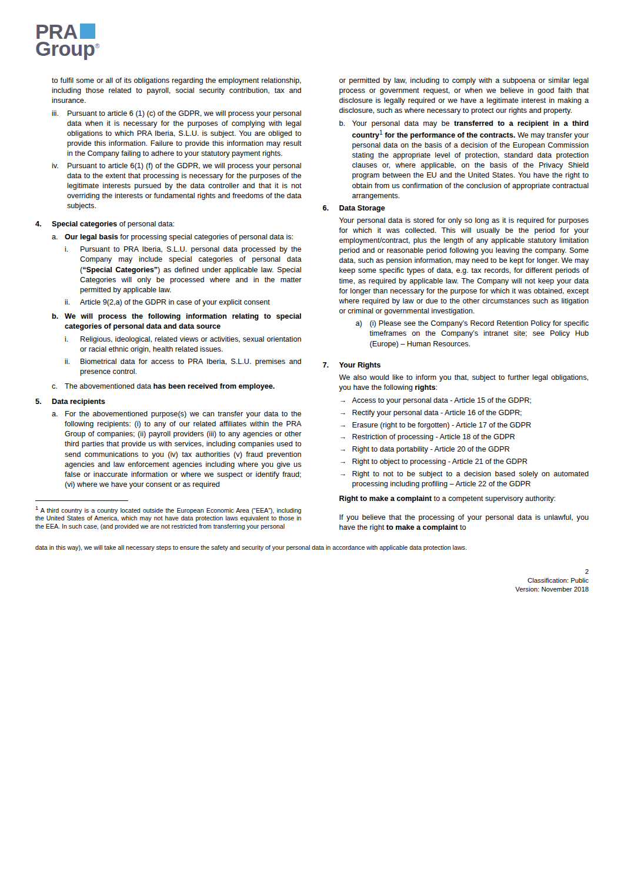PRA
Group®
to fulfil some or all of its obligations regarding the employment relationship, including those related to payroll, social security contribution, tax and insurance.
iii. Pursuant to article 6 (1) (c) of the GDPR, we will process your personal data when it is necessary for the purposes of complying with legal obligations to which PRA Iberia, S.L.U. is subject. You are obliged to provide this information. Failure to provide this information may result in the Company failing to adhere to your statutory payment rights.
iv. Pursuant to article 6(1) (f) of the GDPR, we will process your personal data to the extent that processing is necessary for the purposes of the legitimate interests pursued by the data controller and that it is not overriding the interests or fundamental rights and freedoms of the data subjects.
4.
Special categories of personal data:
a.
Our legal basis for processing special categories of personal data is:
i. Pursuant to PRA Iberia, S.L.U. personal data processed by the Company may include special categories of personal data (“Special Categories”) as defined under applicable law. Special Categories will only be processed where and in the matter permitted by applicable law.
ii. Article 9(2,a) of the GDPR in case of your explicit consent
b.
We will process the following information relating to special categories of personal data and data source
i. Religious, ideological, related views or activities, sexual orientation or racial ethnic origin, health related issues.
ii. Biometrical data for access to PRA Iberia, S.L.U. premises and presence control.
c. The abovementioned data has been received from employee.
5.
Data recipients
a. For the abovementioned purpose(s) we can transfer your data to the following recipients: (i) to any of our related affiliates within the PRA Group of companies; (ii) payroll providers (iii) to any agencies or other third parties that provide us with services, including companies used to send communications to you (iv) tax authorities (v) fraud prevention agencies and law enforcement agencies including where you give us false or inaccurate information or where we suspect or identify fraud; (vi) where we have your consent or as required
1 A third country is a country located outside the European Economic Area (“EEA”), including the United States of America, which may not have data protection laws equivalent to those in the EEA. In such case, (and provided we are not restricted from transferring your personal
or permitted by law, including to comply with a subpoena or similar legal process or government request, or when we believe in good faith that disclosure is legally required or we have a legitimate interest in making a disclosure, such as where necessary to protect our rights and property.
b. Your personal data may be transferred to a recipient in a third country1 for the performance of the contracts. We may transfer your personal data on the basis of a decision of the European Commission stating the appropriate level of protection, standard data protection clauses or, where applicable, on the basis of the Privacy Shield program between the EU and the United States. You have the right to obtain from us confirmation of the conclusion of appropriate contractual arrangements.
6.
Data Storage
Your personal data is stored for only so long as it is required for purposes for which it was collected. This will usually be the period for your employment/contract, plus the length of any applicable statutory limitation period and or reasonable period following you leaving the company. Some data, such as pension information, may need to be kept for longer. We may keep some specific types of data, e.g. tax records, for different periods of time, as required by applicable law. The Company will not keep your data for longer than necessary for the purpose for which it was obtained, except where required by law or due to the other circumstances such as litigation or criminal or governmental investigation.
a) (i) Please see the Company’s Record Retention Policy for specific timeframes on the Company’s intranet site; see Policy Hub (Europe) – Human Resources.
7.
Your Rights
We also would like to inform you that, subject to further legal obligations, you have the following rights:
→Access to your personal data - Article 15 of the GDPR;
→Rectify your personal data - Article 16 of the GDPR;
→Erasure (right to be forgotten) - Article 17 of the GDPR
→Restriction of processing - Article 18 of the GDPR
→Right to data portability - Article 20 of the GDPR
→Right to object to processing - Article 21 of the GDPR
→Right to not to be subject to a decision based solely on automated processing including profiling – Article 22 of the GDPR
Right to make a complaint to a competent supervisory authority:
If you believe that the processing of your personal data is unlawful, you have the right to make a complaint to
data in this way), we will take all necessary steps to ensure the safety and security of your personal data in accordance with applicable data protection laws.
2
Classification: Public
Version: November 2018